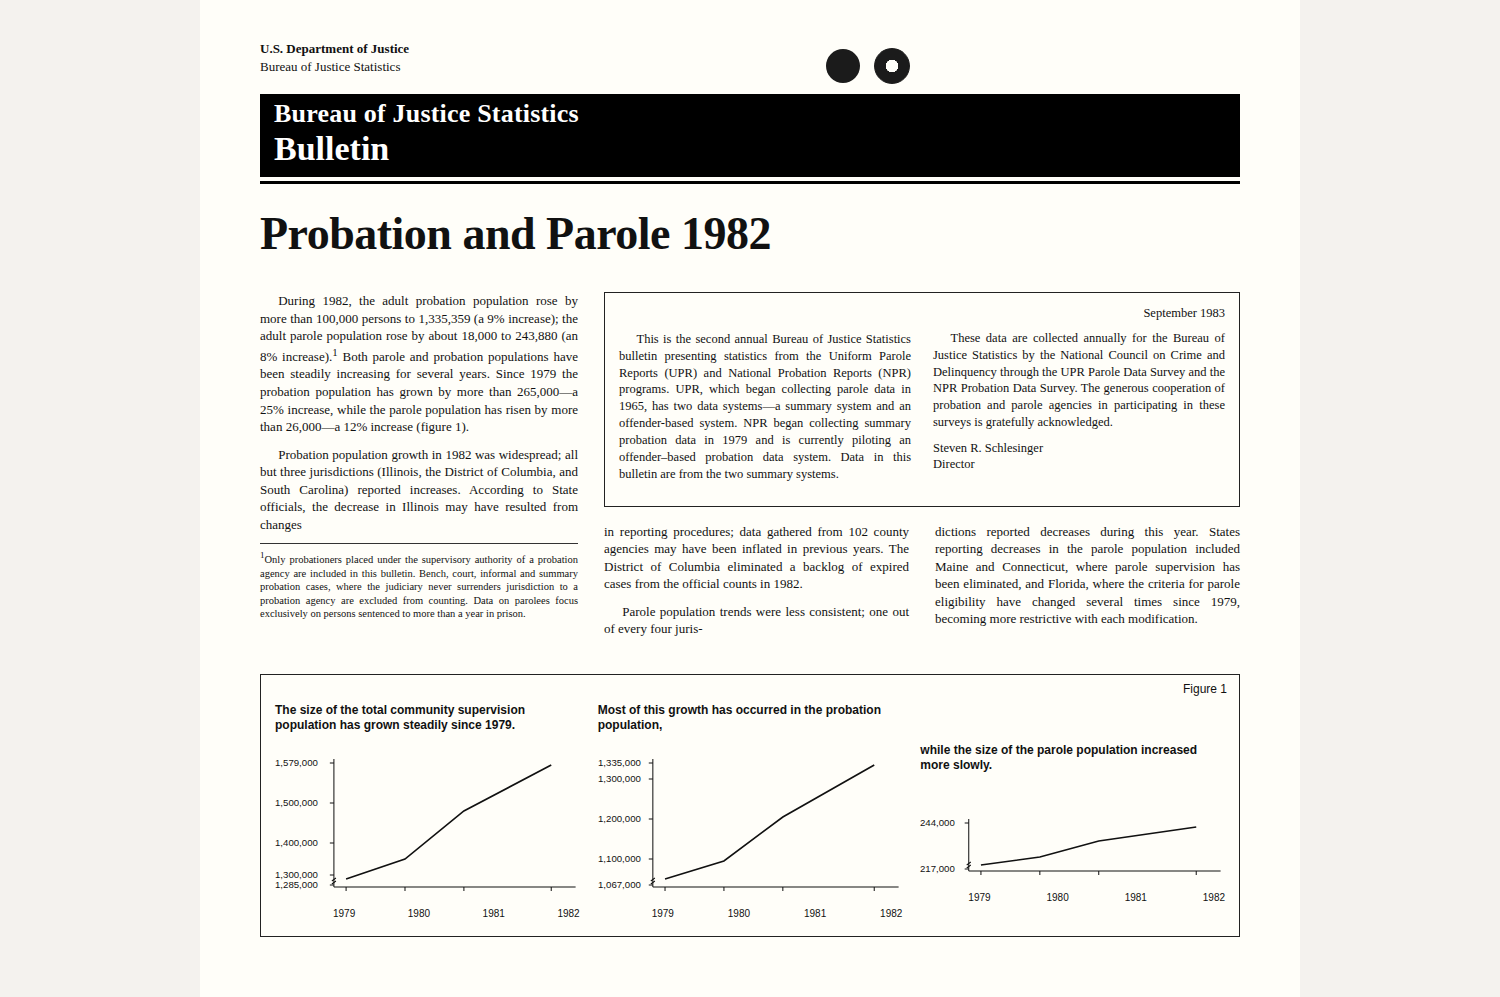U.S. Department of Justice
Bureau of Justice Statistics
Bureau of Justice Statistics
Bulletin
Probation and Parole 1982
During 1982, the adult probation population rose by more than 100,000 persons to 1,335,359 (a 9% increase); the adult parole population rose by about 18,000 to 243,880 (an 8% increase).1 Both parole and probation populations have been steadily increasing for several years. Since 1979 the probation population has grown by more than 265,000—a 25% increase, while the parole population has risen by more than 26,000—a 12% increase (figure 1).
Probation population growth in 1982 was widespread; all but three jurisdictions (Illinois, the District of Columbia, and South Carolina) reported increases. According to State officials, the decrease in Illinois may have resulted from changes
1Only probationers placed under the supervisory authority of a probation agency are included in this bulletin. Bench, court, informal and summary probation cases, where the judiciary never surrenders jurisdiction to a probation agency are excluded from counting. Data on parolees focus exclusively on persons sentenced to more than a year in prison.
This is the second annual Bureau of Justice Statistics bulletin presenting statistics from the Uniform Parole Reports (UPR) and National Probation Reports (NPR) programs. UPR, which began collecting parole data in 1965, has two data systems—a summary system and an offender-based system. NPR began collecting summary probation data in 1979 and is currently piloting an offender–based probation data system. Data in this bulletin are from the two summary systems.
September 1983
These data are collected annually for the Bureau of Justice Statistics by the National Council on Crime and Delinquency through the UPR Parole Data Survey and the NPR Probation Data Survey. The generous cooperation of probation and parole agencies in participating in these surveys is gratefully acknowledged.
Steven R. Schlesinger
Director
in reporting procedures; data gathered from 102 county agencies may have been inflated in previous years. The District of Columbia eliminated a backlog of expired cases from the official counts in 1982.
Parole population trends were less consistent; one out of every four juris-
dictions reported decreases during this year. States reporting decreases in the parole population included Maine and Connecticut, where parole supervision has been eliminated, and Florida, where the criteria for parole eligibility have changed several times since 1979, becoming more restrictive with each modification.
Figure 1
The size of the total community supervision population has grown steadily since 1979.
1,579,000 1,500,000 1,400,000 1,300,000 1,285,000
1979198019811982
Most of this growth has occurred in the probation population,
1,335,000 1,300,000 1,200,000 1,100,000 1,067,000
1979198019811982
while the size of the parole population increased more slowly.
244,000 217,000
1979198019811982